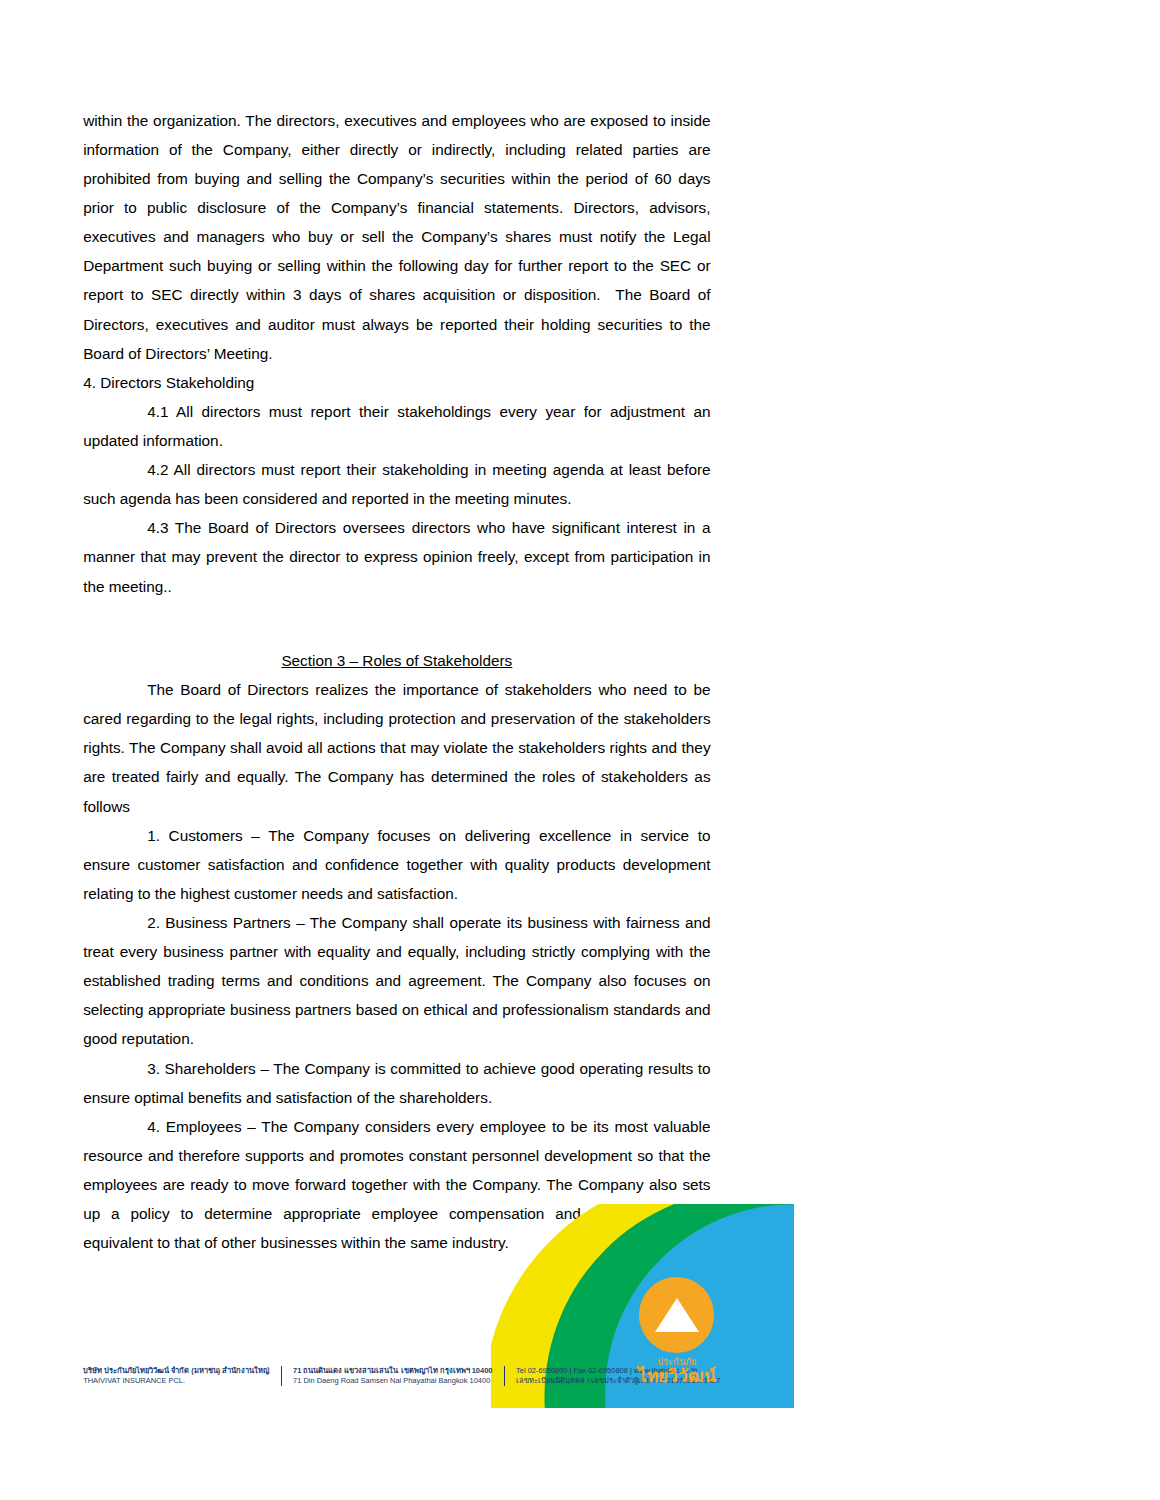within the organization. The directors, executives and employees who are exposed to inside information of the Company, either directly or indirectly, including related parties are prohibited from buying and selling the Company’s securities within the period of 60 days prior to public disclosure of the Company’s financial statements. Directors, advisors, executives and managers who buy or sell the Company’s shares must notify the Legal Department such buying or selling within the following day for further report to the SEC or report to SEC directly within 3 days of shares acquisition or disposition. The Board of Directors, executives and auditor must always be reported their holding securities to the Board of Directors’ Meeting.
4. Directors Stakeholding
4.1 All directors must report their stakeholdings every year for adjustment an updated information.
4.2 All directors must report their stakeholding in meeting agenda at least before such agenda has been considered and reported in the meeting minutes.
4.3 The Board of Directors oversees directors who have significant interest in a manner that may prevent the director to express opinion freely, except from participation in the meeting..
Section 3 – Roles of Stakeholders
The Board of Directors realizes the importance of stakeholders who need to be cared regarding to the legal rights, including protection and preservation of the stakeholders rights. The Company shall avoid all actions that may violate the stakeholders rights and they are treated fairly and equally. The Company has determined the roles of stakeholders as follows
1. Customers – The Company focuses on delivering excellence in service to ensure customer satisfaction and confidence together with quality products development relating to the highest customer needs and satisfaction.
2. Business Partners – The Company shall operate its business with fairness and treat every business partner with equality and equally, including strictly complying with the established trading terms and conditions and agreement. The Company also focuses on selecting appropriate business partners based on ethical and professionalism standards and good reputation.
3. Shareholders – The Company is committed to achieve good operating results to ensure optimal benefits and satisfaction of the shareholders.
4. Employees – The Company considers every employee to be its most valuable resource and therefore supports and promotes constant personnel development so that the employees are ready to move forward together with the Company. The Company also sets up a policy to determine appropriate employee compensation and welfare that are equivalent to that of other businesses within the same industry.
ประกันภัย
ไทยวิวัฒน์
| บริษัท ประกันภัยไทยวิวัฒน์ จำกัด (มหาชน) สำนักงานใหญ่ THAIVIVAT INSURANCE PCL. | 71 ถนนดินแดง แขวงสามเสนใน เขตพญาไท กรุงเทพฯ 10400 71 Din Daeng Road Samsen Nai Phayathai Bangkok 10400 | Tel 02-6950800 / Fax 02-6950808 / www.thaivivat.co.th เลขทะเบียนนิติบุคคล / เลขประจำตัวผู้เสียภาษี 0107536001427 |